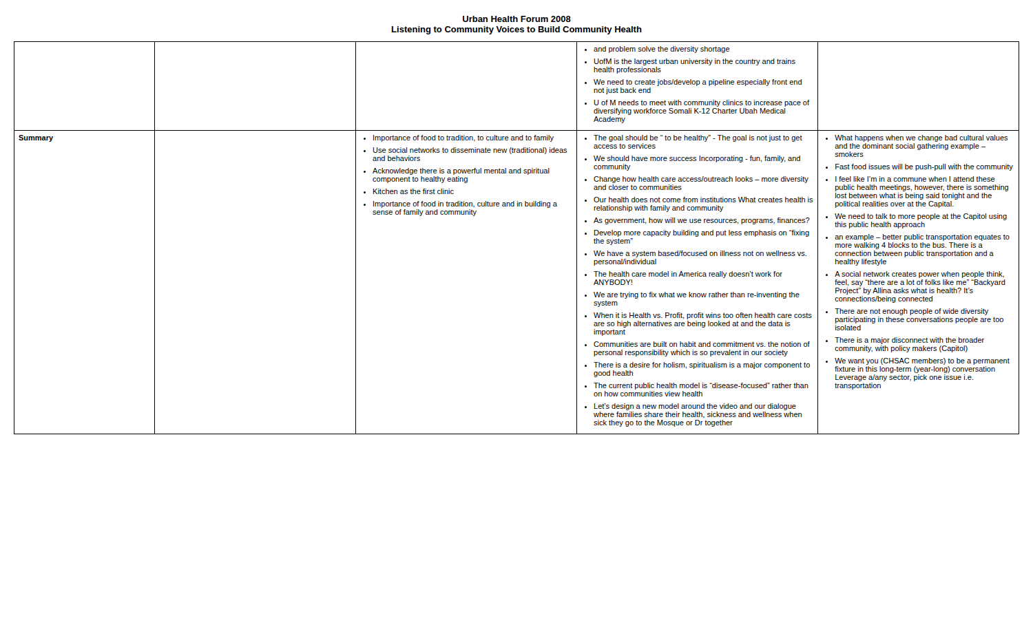Urban Health Forum 2008
Listening to Community Voices to Build Community Health
| | | | and problem solve the diversity shortage UofM is the largest urban university in the country and trains health professionals We need to create jobs/develop a pipeline especially front end not just back end U of M needs to meet with community clinics to increase pace of diversifying workforce Somali K-12 Charter Ubah Medical Academy | |
| Summary | | Importance of food to tradition, to culture and to family Use social networks to disseminate new (traditional) ideas and behaviors Acknowledge there is a powerful mental and spiritual component to healthy eating Kitchen as the first clinic Importance of food in tradition, culture and in building a sense of family and community | The goal should be “ to be healthy” - The goal is not just to get access to services We should have more success Incorporating - fun, family, and community Change how health care access/outreach looks – more diversity and closer to communities Our health does not come from institutions What creates health is relationship with family and community As government, how will we use resources, programs, finances? Develop more capacity building and put less emphasis on “fixing the system” We have a system based/focused on illness not on wellness vs. personal/individual The health care model in America really doesn’t work for ANYBODY! We are trying to fix what we know rather than re-inventing the system When it is Health vs. Profit, profit wins too often health care costs are so high alternatives are being looked at and the data is important Communities are built on habit and commitment vs. the notion of personal responsibility which is so prevalent in our society There is a desire for holism, spiritualism is a major component to good health The current public health model is “disease-focused” rather than on how communities view health Let’s design a new model around the video and our dialogue where families share their health, sickness and wellness when sick they go to the Mosque or Dr together | What happens when we change bad cultural values and the dominant social gathering example – smokers Fast food issues will be push-pull with the community I feel like I’m in a commune when I attend these public health meetings, however, there is something lost between what is being said tonight and the political realities over at the Capital. We need to talk to more people at the Capitol using this public health approach an example – better public transportation equates to more walking 4 blocks to the bus. There is a connection between public transportation and a healthy lifestyle A social network creates power when people think, feel, say “there are a lot of folks like me” “Backyard Project” by Allina asks what is health? It’s connections/being connected There are not enough people of wide diversity participating in these conversations people are too isolated There is a major disconnect with the broader community, with policy makers (Capitol) We want you (CHSAC members) to be a permanent fixture in this long-term (year-long) conversation Leverage a/any sector, pick one issue i.e. transportation |